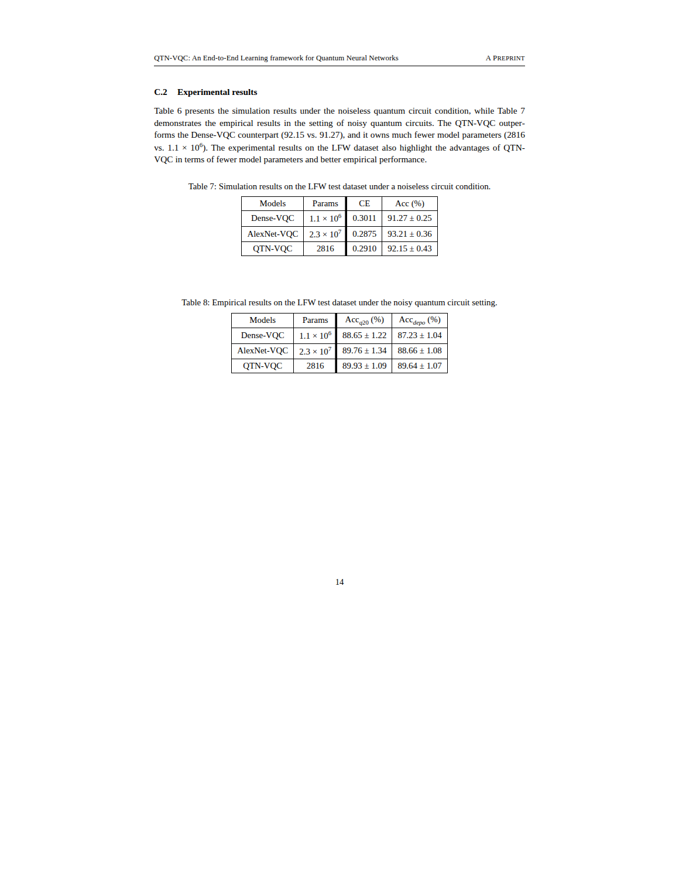QTN-VQC: An End-to-End Learning framework for Quantum Neural Networks A PREPRINT
C.2 Experimental results
Table 6 presents the simulation results under the noiseless quantum circuit condition, while Table 7 demonstrates the empirical results in the setting of noisy quantum circuits. The QTN-VQC outperforms the Dense-VQC counterpart (92.15 vs. 91.27), and it owns much fewer model parameters (2816 vs. 1.1 × 106). The experimental results on the LFW dataset also highlight the advantages of QTN-VQC in terms of fewer model parameters and better empirical performance.
Table 7: Simulation results on the LFW test dataset under a noiseless circuit condition.
| Models | Params | CE | Acc (%) |
| --- | --- | --- | --- |
| Dense-VQC | 1.1 × 10 6 | 0.3011 | 91.27 ± 0.25 |
| AlexNet-VQC | 2.3 × 10 7 | 0.2875 | 93.21 ± 0.36 |
| QTN-VQC | 2816 | 0.2910 | 92.15 ± 0.43 |
Table 8: Empirical results on the LFW test dataset under the noisy quantum circuit setting.
| Models | Params | Acc q 20 (%) | Acc depo (%) |
| --- | --- | --- | --- |
| Dense-VQC | 1.1 × 10 6 | 88.65 ± 1.22 | 87.23 ± 1.04 |
| AlexNet-VQC | 2.3 × 10 7 | 89.76 ± 1.34 | 88.66 ± 1.08 |
| QTN-VQC | 2816 | 89.93 ± 1.09 | 89.64 ± 1.07 |
14